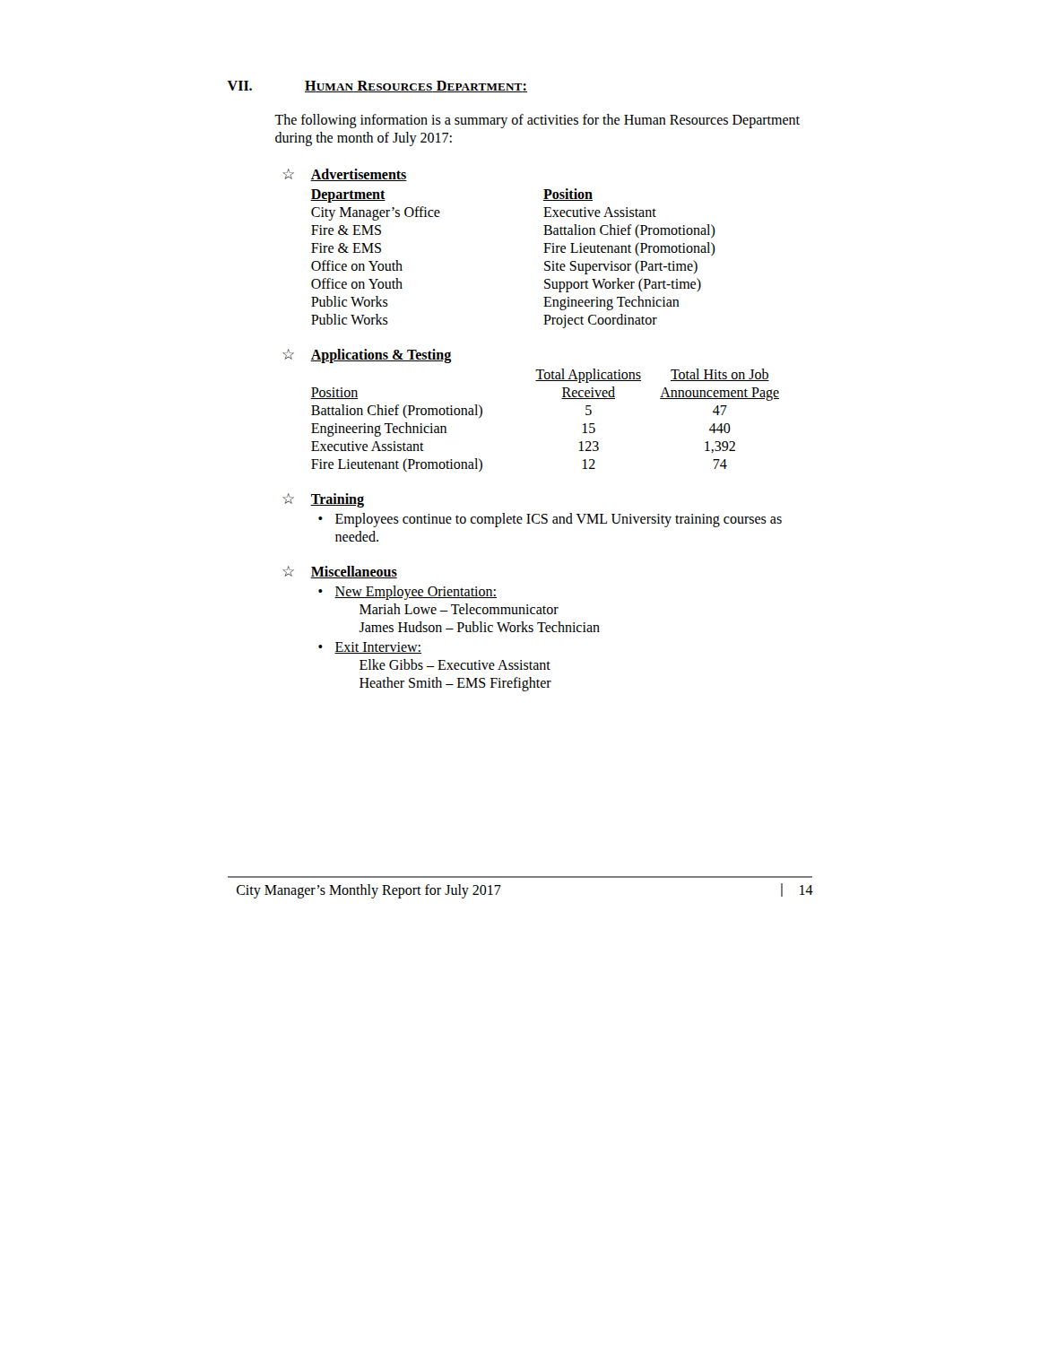VII. HUMAN RESOURCES DEPARTMENT:
The following information is a summary of activities for the Human Resources Department during the month of July 2017:
Advertisements
| Department | Position |
| --- | --- |
| City Manager’s Office | Executive Assistant |
| Fire & EMS | Battalion Chief (Promotional) |
| Fire & EMS | Fire Lieutenant (Promotional) |
| Office on Youth | Site Supervisor (Part-time) |
| Office on Youth | Support Worker (Part-time) |
| Public Works | Engineering Technician |
| Public Works | Project Coordinator |
Applications & Testing
| | Total Applications | Total Hits on Job |
| --- | --- | --- |
| Position | Received | Announcement Page |
| Battalion Chief (Promotional) | 5 | 47 |
| Engineering Technician | 15 | 440 |
| Executive Assistant | 123 | 1,392 |
| Fire Lieutenant (Promotional) | 12 | 74 |
Training
Employees continue to complete ICS and VML University training courses as needed.
Miscellaneous
New Employee Orientation:
Mariah Lowe – Telecommunicator
James Hudson – Public Works Technician
Exit Interview:
Elke Gibbs – Executive Assistant
Heather Smith – EMS Firefighter
City Manager’s Monthly Report for July 2017
14